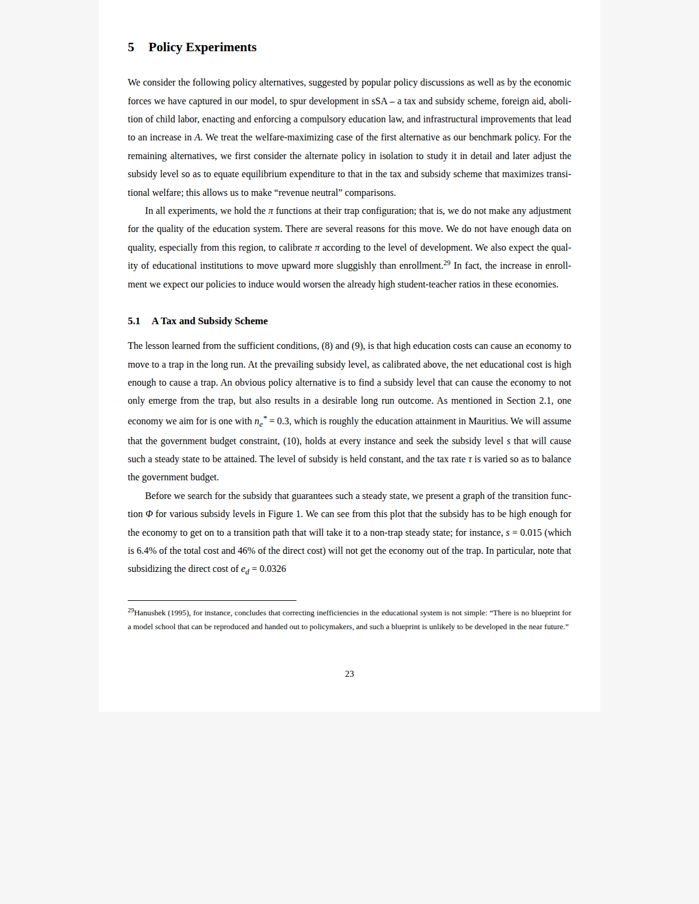5 Policy Experiments
We consider the following policy alternatives, suggested by popular policy discussions as well as by the economic forces we have captured in our model, to spur development in sSA – a tax and subsidy scheme, foreign aid, abolition of child labor, enacting and enforcing a compulsory education law, and infrastructural improvements that lead to an increase in A. We treat the welfare-maximizing case of the first alternative as our benchmark policy. For the remaining alternatives, we first consider the alternate policy in isolation to study it in detail and later adjust the subsidy level so as to equate equilibrium expenditure to that in the tax and subsidy scheme that maximizes transitional welfare; this allows us to make “revenue neutral” comparisons.
In all experiments, we hold the π functions at their trap configuration; that is, we do not make any adjustment for the quality of the education system. There are several reasons for this move. We do not have enough data on quality, especially from this region, to calibrate π according to the level of development. We also expect the quality of educational institutions to move upward more sluggishly than enrollment.29 In fact, the increase in enrollment we expect our policies to induce would worsen the already high student-teacher ratios in these economies.
5.1 A Tax and Subsidy Scheme
The lesson learned from the sufficient conditions, (8) and (9), is that high education costs can cause an economy to move to a trap in the long run. At the prevailing subsidy level, as calibrated above, the net educational cost is high enough to cause a trap. An obvious policy alternative is to find a subsidy level that can cause the economy to not only emerge from the trap, but also results in a desirable long run outcome. As mentioned in Section 2.1, one economy we aim for is one with ne* = 0.3, which is roughly the education attainment in Mauritius. We will assume that the government budget constraint, (10), holds at every instance and seek the subsidy level s that will cause such a steady state to be attained. The level of subsidy is held constant, and the tax rate τ is varied so as to balance the government budget.
Before we search for the subsidy that guarantees such a steady state, we present a graph of the transition function Φ for various subsidy levels in Figure 1. We can see from this plot that the subsidy has to be high enough for the economy to get on to a transition path that will take it to a non-trap steady state; for instance, s = 0.015 (which is 6.4% of the total cost and 46% of the direct cost) will not get the economy out of the trap. In particular, note that subsidizing the direct cost of ed = 0.0326
29Hanushek (1995), for instance, concludes that correcting inefficiencies in the educational system is not simple: “There is no blueprint for a model school that can be reproduced and handed out to policymakers, and such a blueprint is unlikely to be developed in the near future.”
23